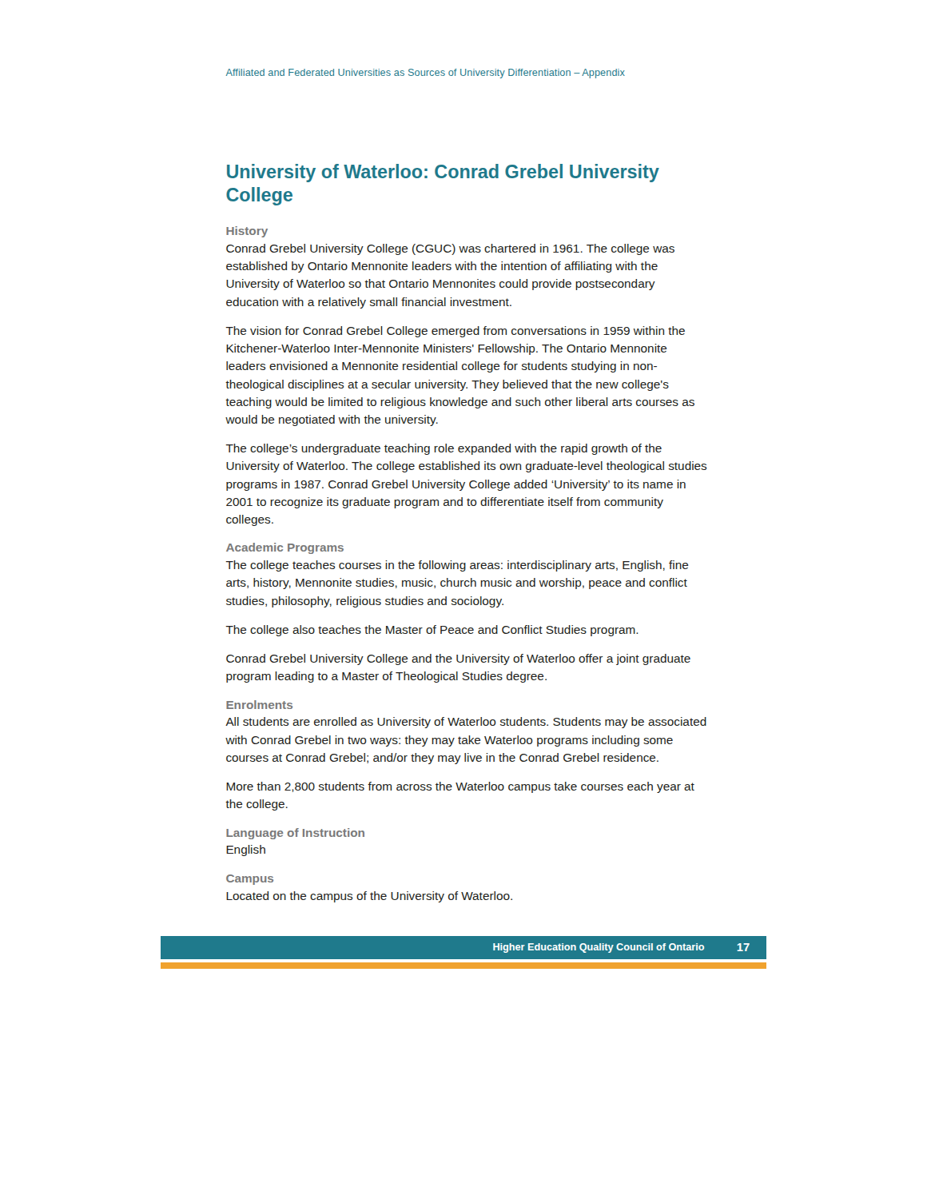Affiliated and Federated Universities as Sources of University Differentiation – Appendix
University of Waterloo: Conrad Grebel University College
History
Conrad Grebel University College (CGUC) was chartered in 1961. The college was established by Ontario Mennonite leaders with the intention of affiliating with the University of Waterloo so that Ontario Mennonites could provide postsecondary education with a relatively small financial investment.
The vision for Conrad Grebel College emerged from conversations in 1959 within the Kitchener-Waterloo Inter-Mennonite Ministers' Fellowship. The Ontario Mennonite leaders envisioned a Mennonite residential college for students studying in non-theological disciplines at a secular university. They believed that the new college's teaching would be limited to religious knowledge and such other liberal arts courses as would be negotiated with the university.
The college’s undergraduate teaching role expanded with the rapid growth of the University of Waterloo. The college established its own graduate-level theological studies programs in 1987. Conrad Grebel University College added ‘University’ to its name in 2001 to recognize its graduate program and to differentiate itself from community colleges.
Academic Programs
The college teaches courses in the following areas: interdisciplinary arts, English, fine arts, history, Mennonite studies, music, church music and worship, peace and conflict studies, philosophy, religious studies and sociology.
The college also teaches the Master of Peace and Conflict Studies program.
Conrad Grebel University College and the University of Waterloo offer a joint graduate program leading to a Master of Theological Studies degree.
Enrolments
All students are enrolled as University of Waterloo students. Students may be associated with Conrad Grebel in two ways: they may take Waterloo programs including some courses at Conrad Grebel; and/or they may live in the Conrad Grebel residence.
More than 2,800 students from across the Waterloo campus take courses each year at the college.
Language of Instruction
English
Campus
Located on the campus of the University of Waterloo.
Higher Education Quality Council of Ontario 17